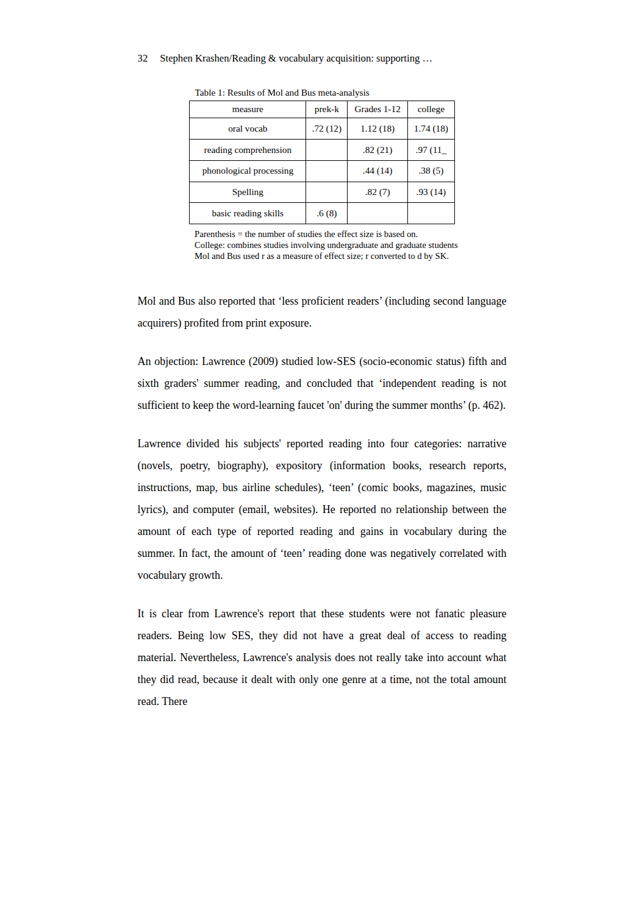32 Stephen Krashen/Reading & vocabulary acquisition: supporting …
Table 1: Results of Mol and Bus meta-analysis
| measure | prek-k | Grades 1-12 | college |
| oral vocab | .72 (12) | 1.12 (18) | 1.74 (18) |
| reading comprehension | | .82 (21) | .97 (11_ |
| phonological processing | | .44 (14) | .38 (5) |
| Spelling | | .82 (7) | .93 (14) |
| basic reading skills | .6 (8) | | |
Parenthesis = the number of studies the effect size is based on.
College: combines studies involving undergraduate and graduate students
Mol and Bus used r as a measure of effect size; r converted to d by SK.
Mol and Bus also reported that ‘less proficient readers’ (including second language acquirers) profited from print exposure.
An objection: Lawrence (2009) studied low-SES (socio-economic status) fifth and sixth graders' summer reading, and concluded that ‘independent reading is not sufficient to keep the word-learning faucet 'on' during the summer months’ (p. 462).
Lawrence divided his subjects' reported reading into four categories: narrative (novels, poetry, biography), expository (information books, research reports, instructions, map, bus airline schedules), ‘teen’ (comic books, magazines, music lyrics), and computer (email, websites). He reported no relationship between the amount of each type of reported reading and gains in vocabulary during the summer. In fact, the amount of ‘teen’ reading done was negatively correlated with vocabulary growth.
It is clear from Lawrence's report that these students were not fanatic pleasure readers. Being low SES, they did not have a great deal of access to reading material. Nevertheless, Lawrence's analysis does not really take into account what they did read, because it dealt with only one genre at a time, not the total amount read. There